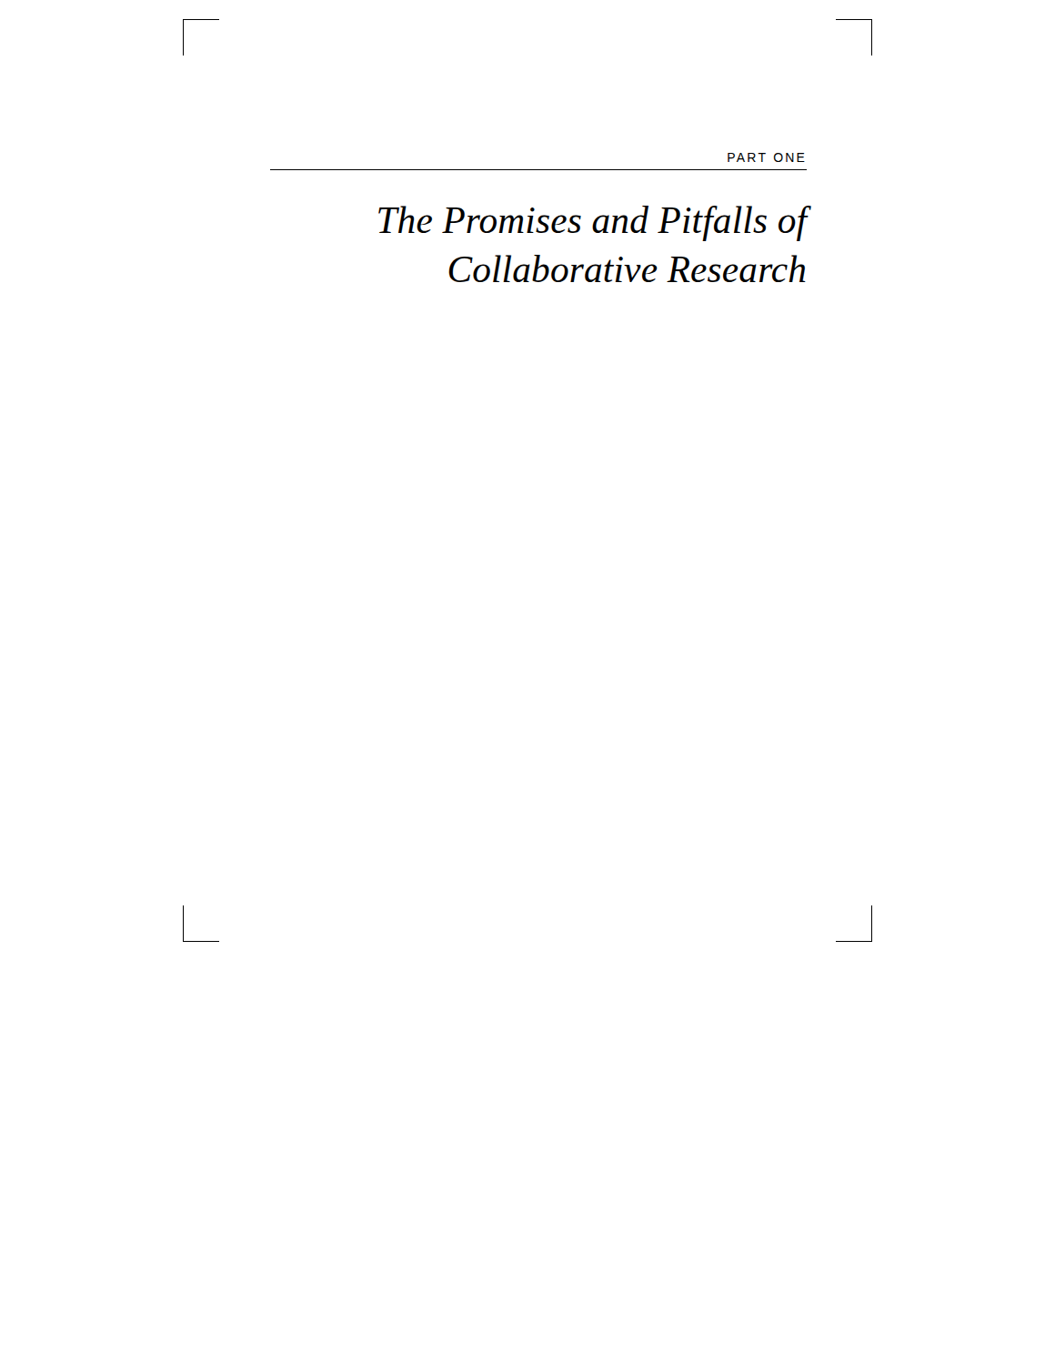Part One
The Promises and Pitfalls of Collaborative Research